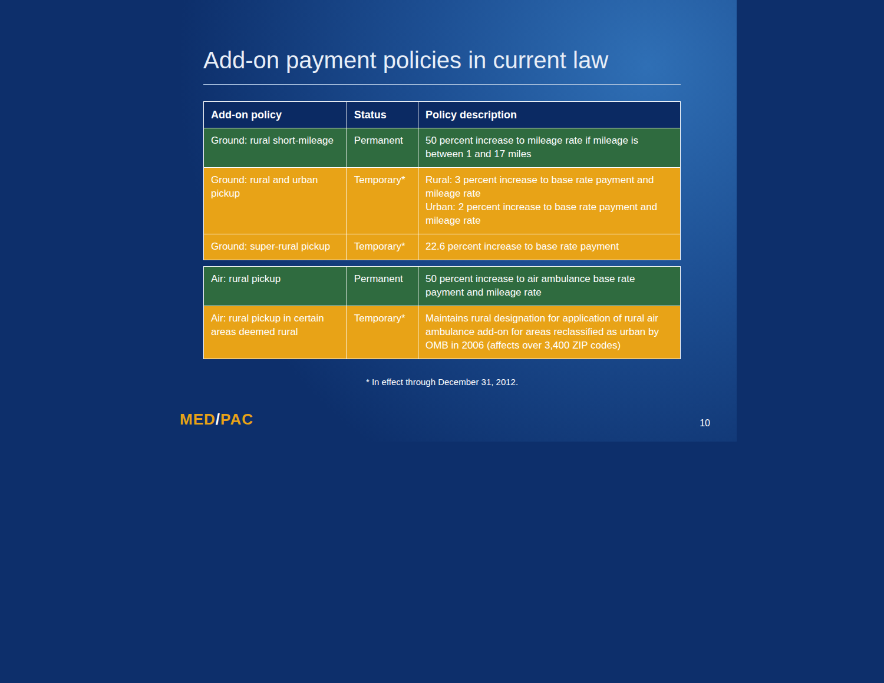Add-on payment policies in current law
| Add-on policy | Status | Policy description |
| --- | --- | --- |
| Ground: rural short-mileage | Permanent | 50 percent increase to mileage rate if mileage is between 1 and 17 miles |
| Ground: rural and urban pickup | Temporary* | Rural: 3 percent increase to base rate payment and mileage rate Urban: 2 percent increase to base rate payment and mileage rate |
| Ground: super-rural pickup | Temporary* | 22.6 percent increase to base rate payment |
| Air: rural pickup | Permanent | 50 percent increase to air ambulance base rate payment and mileage rate |
| Air: rural pickup in certain areas deemed rural | Temporary* | Maintains rural designation for application of rural air ambulance add-on for areas reclassified as urban by OMB in 2006 (affects over 3,400 ZIP codes) |
* In effect through December 31, 2012.
MED/PAC
10